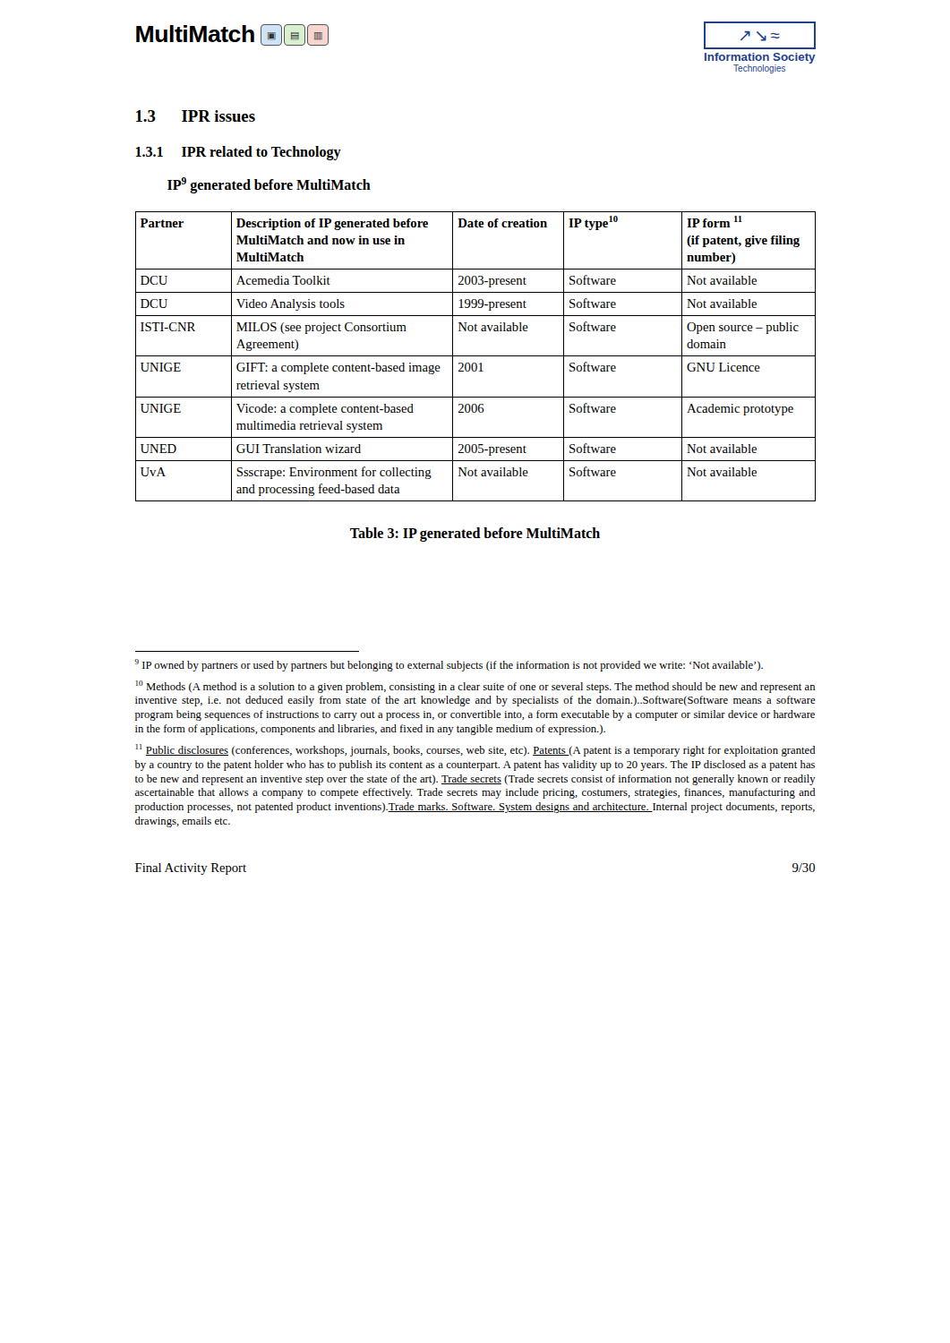MultiMatch
▣ ▤ ▥
↗↘≈
Information Society
Technologies
1.3 IPR issues
1.3.1 IPR related to Technology
IP9 generated before MultiMatch
| Partner | Description of IP generated before MultiMatch and now in use in MultiMatch | Date of creation | IP type 10 | IP form 11 (if patent, give filing number) |
| --- | --- | --- | --- | --- |
| DCU | Acemedia Toolkit | 2003-present | Software | Not available |
| DCU | Video Analysis tools | 1999-present | Software | Not available |
| ISTI-CNR | MILOS (see project Consortium Agreement) | Not available | Software | Open source – public domain |
| UNIGE | GIFT: a complete content-based image retrieval system | 2001 | Software | GNU Licence |
| UNIGE | Vicode: a complete content-based multimedia retrieval system | 2006 | Software | Academic prototype |
| UNED | GUI Translation wizard | 2005-present | Software | Not available |
| UvA | Ssscrape: Environment for collecting and processing feed-based data | Not available | Software | Not available |
Table 3: IP generated before MultiMatch
9 IP owned by partners or used by partners but belonging to external subjects (if the information is not provided we write: ‘Not available’).
10 Methods (A method is a solution to a given problem, consisting in a clear suite of one or several steps. The method should be new and represent an inventive step, i.e. not deduced easily from state of the art knowledge and by specialists of the domain.)..Software(Software means a software program being sequences of instructions to carry out a process in, or convertible into, a form executable by a computer or similar device or hardware in the form of applications, components and libraries, and fixed in any tangible medium of expression.).
11 Public disclosures (conferences, workshops, journals, books, courses, web site, etc). Patents (A patent is a temporary right for exploitation granted by a country to the patent holder who has to publish its content as a counterpart. A patent has validity up to 20 years. The IP disclosed as a patent has to be new and represent an inventive step over the state of the art). Trade secrets (Trade secrets consist of information not generally known or readily ascertainable that allows a company to compete effectively. Trade secrets may include pricing, costumers, strategies, finances, manufacturing and production processes, not patented product inventions).Trade marks. Software. System designs and architecture. Internal project documents, reports, drawings, emails etc.
Final Activity Report
9/30